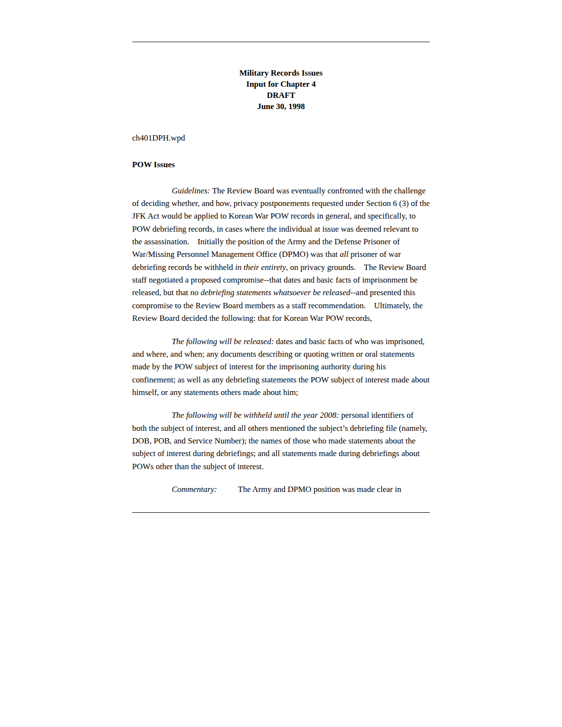Military Records Issues Input for Chapter 4 DRAFT June 30, 1998
ch401DPH.wpd
POW Issues
Guidelines: The Review Board was eventually confronted with the challenge of deciding whether, and how, privacy postponements requested under Section 6 (3) of the JFK Act would be applied to Korean War POW records in general, and specifically, to POW debriefing records, in cases where the individual at issue was deemed relevant to the assassination. Initially the position of the Army and the Defense Prisoner of War/Missing Personnel Management Office (DPMO) was that all prisoner of war debriefing records be withheld in their entirety, on privacy grounds. The Review Board staff negotiated a proposed compromise--that dates and basic facts of imprisonment be released, but that no debriefing statements whatsoever be released--and presented this compromise to the Review Board members as a staff recommendation. Ultimately, the Review Board decided the following: that for Korean War POW records,
The following will be released: dates and basic facts of who was imprisoned, and where, and when; any documents describing or quoting written or oral statements made by the POW subject of interest for the imprisoning authority during his confinement; as well as any debriefing statements the POW subject of interest made about himself, or any statements others made about him;
The following will be withheld until the year 2008: personal identifiers of both the subject of interest, and all others mentioned the subject’s debriefing file (namely, DOB, POB, and Service Number); the names of those who made statements about the subject of interest during debriefings; and all statements made during debriefings about POWs other than the subject of interest.
Commentary: The Army and DPMO position was made clear in